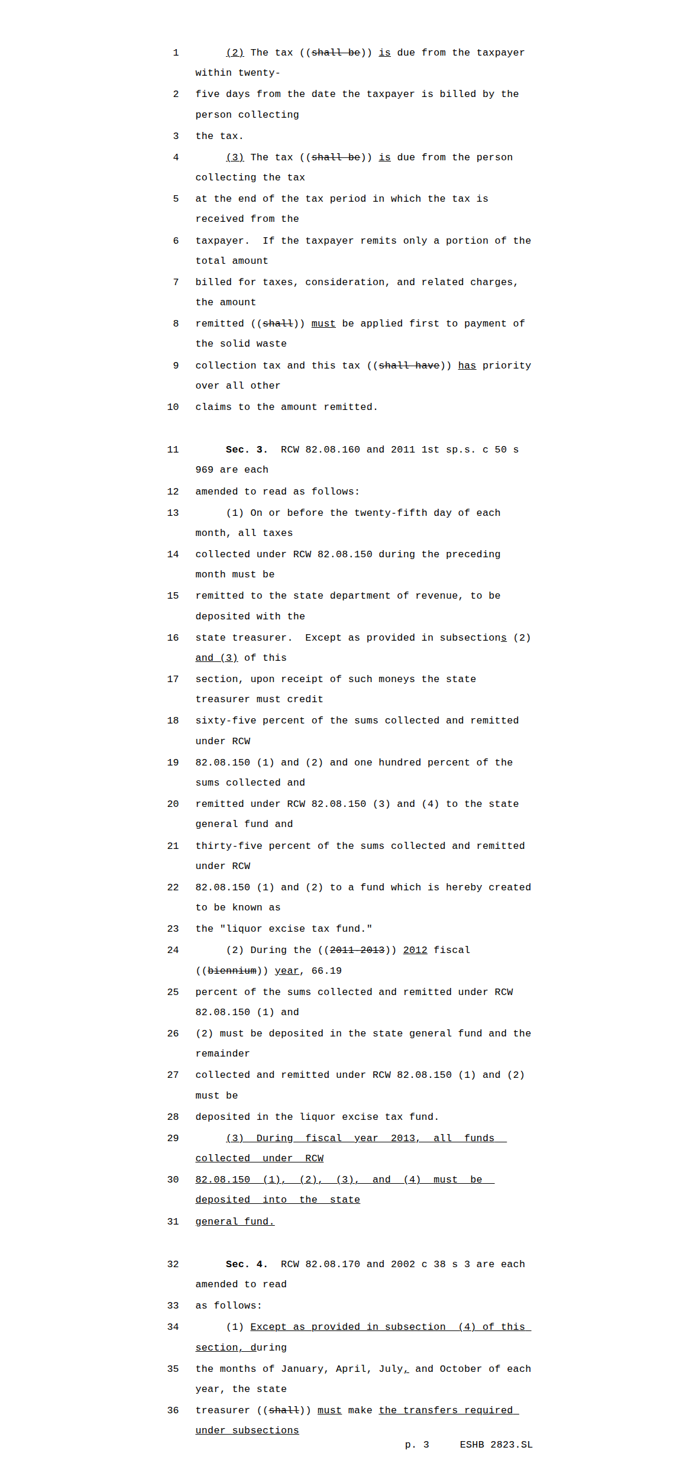| 1 | (2) The tax (( shall be )) is due from the taxpayer within twenty- |
| 2 | five days from the date the taxpayer is billed by the person collecting |
| 3 | the tax. |
| 4 | (3) The tax (( shall be )) is due from the person collecting the tax |
| 5 | at the end of the tax period in which the tax is received from the |
| 6 | taxpayer. If the taxpayer remits only a portion of the total amount |
| 7 | billed for taxes, consideration, and related charges, the amount |
| 8 | remitted (( shall )) must be applied first to payment of the solid waste |
| 9 | collection tax and this tax (( shall have )) has priority over all other |
| 10 | claims to the amount remitted. |
| 11 | Sec. 3. RCW 82.08.160 and 2011 1st sp.s. c 50 s 969 are each |
| 12 | amended to read as follows: |
| 13 | (1) On or before the twenty-fifth day of each month, all taxes |
| 14 | collected under RCW 82.08.150 during the preceding month must be |
| 15 | remitted to the state department of revenue, to be deposited with the |
| 16 | state treasurer. Except as provided in subsection s (2) and (3) of this |
| 17 | section, upon receipt of such moneys the state treasurer must credit |
| 18 | sixty-five percent of the sums collected and remitted under RCW |
| 19 | 82.08.150 (1) and (2) and one hundred percent of the sums collected and |
| 20 | remitted under RCW 82.08.150 (3) and (4) to the state general fund and |
| 21 | thirty-five percent of the sums collected and remitted under RCW |
| 22 | 82.08.150 (1) and (2) to a fund which is hereby created to be known as |
| 23 | the "liquor excise tax fund." |
| 24 | (2) During the (( 2011-2013 )) 2012 fiscal (( biennium )) year , 66.19 |
| 25 | percent of the sums collected and remitted under RCW 82.08.150 (1) and |
| 26 | (2) must be deposited in the state general fund and the remainder |
| 27 | collected and remitted under RCW 82.08.150 (1) and (2) must be |
| 28 | deposited in the liquor excise tax fund. |
| 29 | (3) During fiscal year 2013, all funds collected under RCW |
| 30 | 82.08.150 (1), (2), (3), and (4) must be deposited into the state |
| 31 | general fund. |
| 32 | Sec. 4. RCW 82.08.170 and 2002 c 38 s 3 are each amended to read |
| 33 | as follows: |
| 34 | (1) Except as provided in subsection (4) of this section, d uring |
| 35 | the months of January, April, July , and October of each year, the state |
| 36 | treasurer (( shall )) must make the transfers required under subsections |
p. 3 ESHB 2823.SL